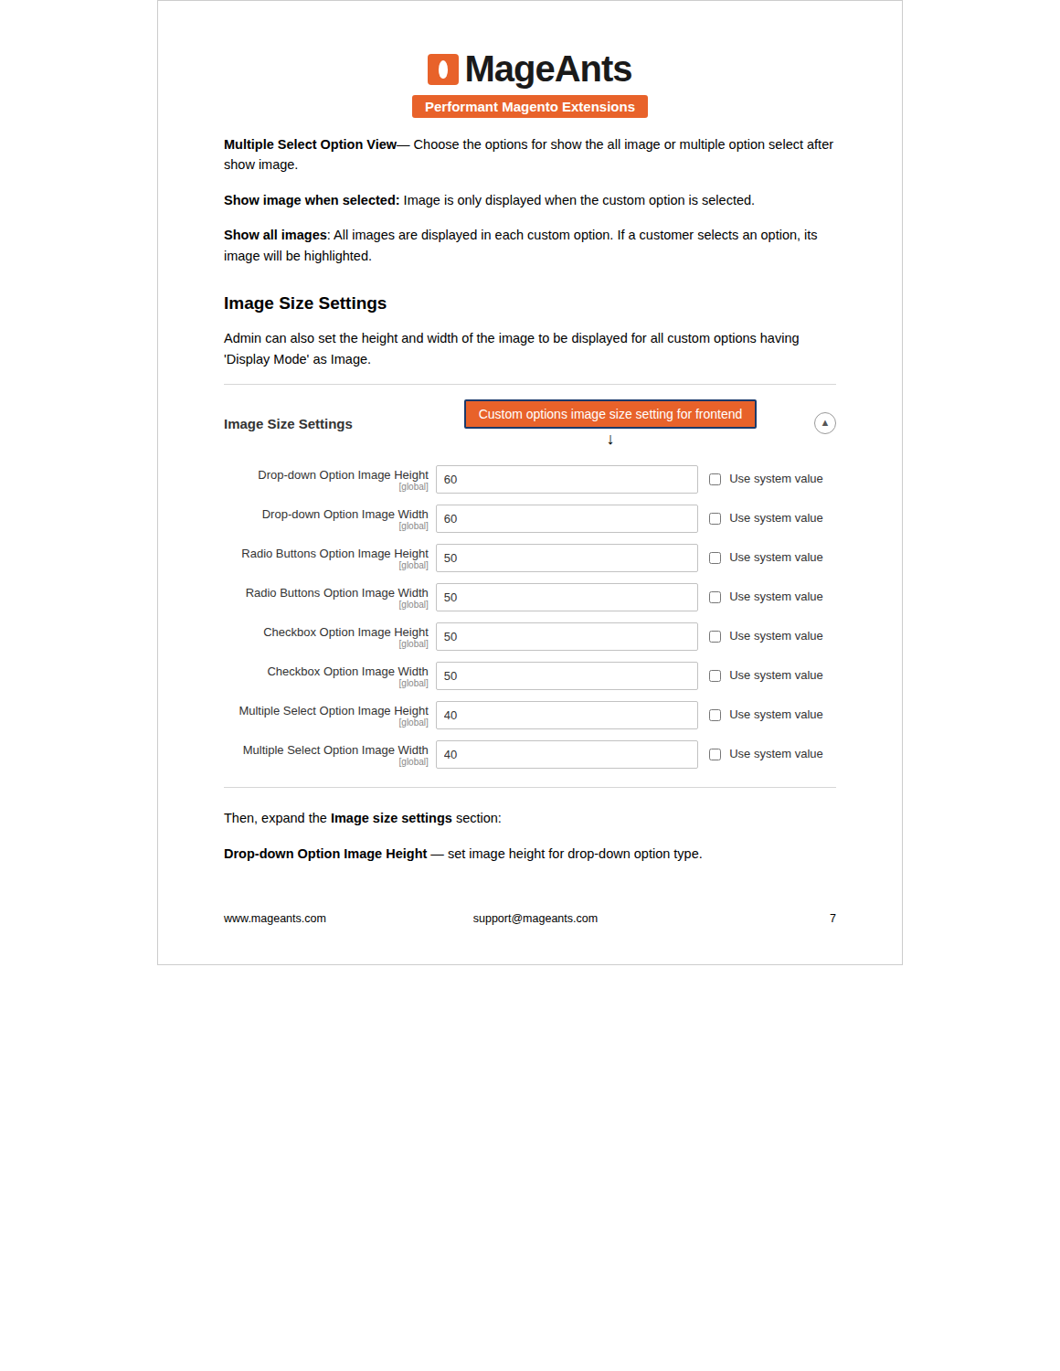Mage Ants
Performant Magento Extensions
Multiple Select Option View— Choose the options for show the all image or multiple option select after show image.
Show image when selected: Image is only displayed when the custom option is selected.
Show all images: All images are displayed in each custom option. If a customer selects an option, its image will be highlighted.
Image Size Settings
Admin can also set the height and width of the image to be displayed for all custom options having 'Display Mode' as Image.
Image Size Settings
Custom options image size setting for frontend
↓
▲
| Drop-down Option Image Height [global] | | Use system value |
| Drop-down Option Image Width [global] | | Use system value |
| Radio Buttons Option Image Height [global] | | Use system value |
| Radio Buttons Option Image Width [global] | | Use system value |
| Checkbox Option Image Height [global] | | Use system value |
| Checkbox Option Image Width [global] | | Use system value |
| Multiple Select Option Image Height [global] | | Use system value |
| Multiple Select Option Image Width [global] | | Use system value |
Then, expand the Image size settings section:
Drop-down Option Image Height — set image height for drop-down option type.
www.mageants.com
support@mageants.com
7